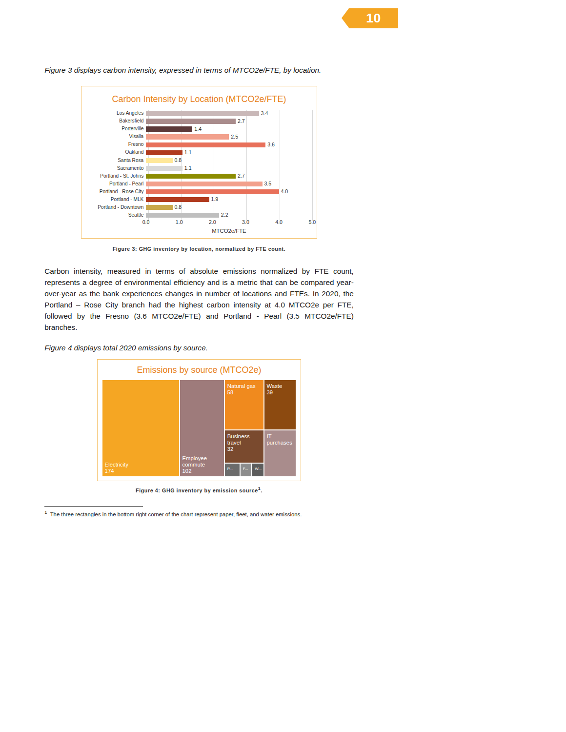10
Figure 3 displays carbon intensity, expressed in terms of MTCO2e/FTE, by location.
Carbon Intensity by Location (MTCO2e/FTE)
Los Angeles
3.4
Bakersfield
2.7
Porterville
1.4
Visalia
2.5
Fresno
3.6
Oakland
1.1
Santa Rosa
0.8
Sacramento
1.1
Portland - St. Johns
2.7
Portland - Pearl
3.5
Portland - Rose City
4.0
Portland - MLK
1.9
Portland - Downtown
0.8
Seattle
2.2
0.0 1.0 2.0 3.0 4.0 5.0
MTCO2e/FTE
Figure 3: GHG inventory by location, normalized by FTE count.
Carbon intensity, measured in terms of absolute emissions normalized by FTE count, represents a degree of environmental efficiency and is a metric that can be compared year-over-year as the bank experiences changes in number of locations and FTEs. In 2020, the Portland – Rose City branch had the highest carbon intensity at 4.0 MTCO2e per FTE, followed by the Fresno (3.6 MTCO2e/FTE) and Portland - Pearl (3.5 MTCO2e/FTE) branches.
Figure 4 displays total 2020 emissions by source.
Emissions by source (MTCO2e)
Electricity
174
Employee
commute
102
Natural gas
58
Waste
39
Business
travel
32
P...
F...
W...
IT
purchases
Figure 4: GHG inventory by emission source1.
1 The three rectangles in the bottom right corner of the chart represent paper, fleet, and water emissions.